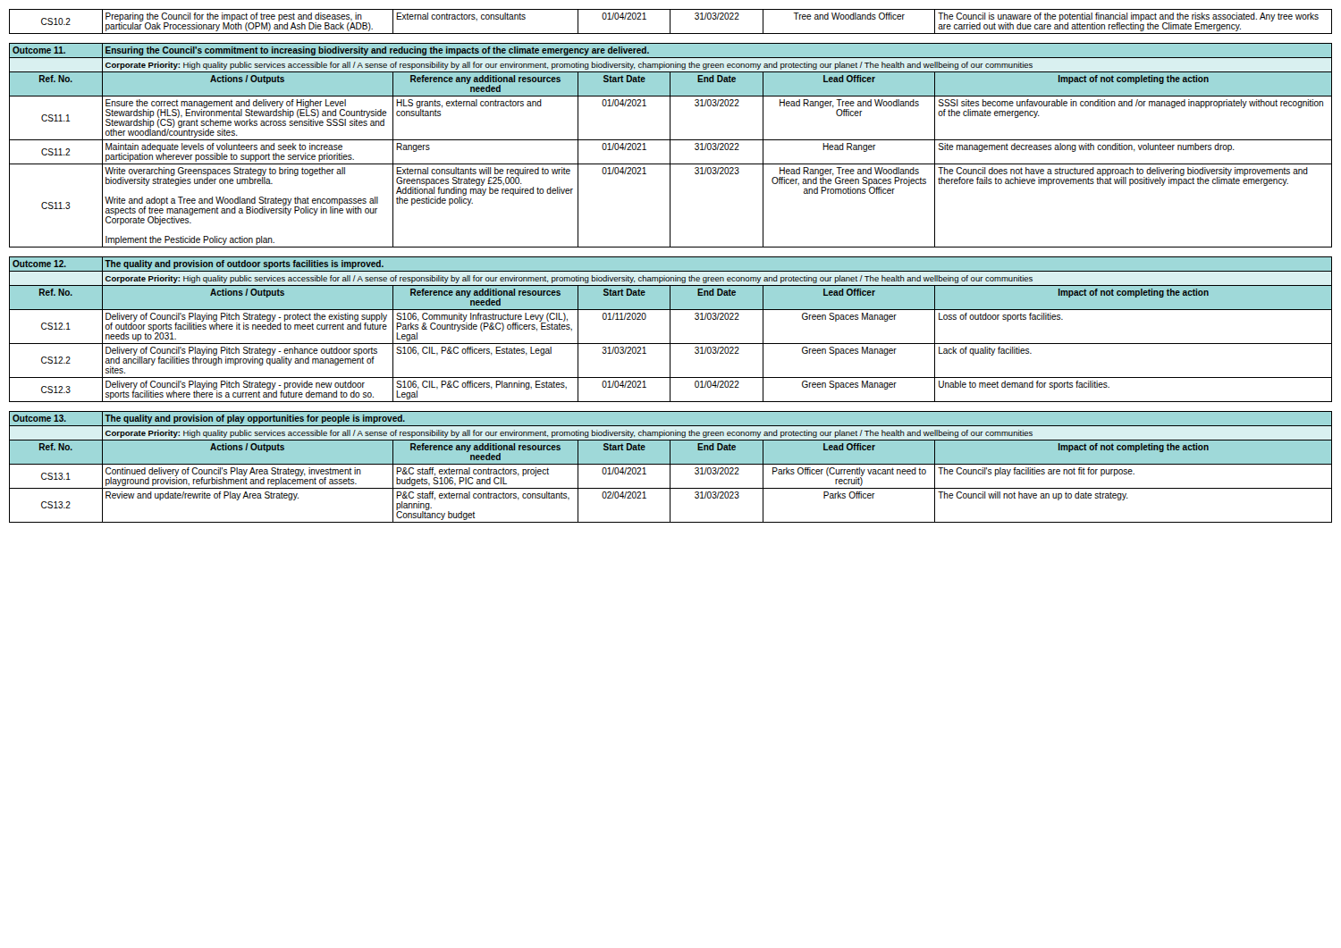| CS10.2 | Preparing the Council for the impact of tree pest and diseases, in particular Oak Processionary Moth (OPM) and Ash Die Back (ADB). | External contractors, consultants | 01/04/2021 | 31/03/2022 | Tree and Woodlands Officer | The Council is unaware of the potential financial impact and the risks associated. Any tree works are carried out with due care and attention reflecting the Climate Emergency. |
| Outcome 11. | Ensuring the Council's commitment to increasing biodiversity and reducing the impacts of the climate emergency are delivered. |
| | Corporate Priority: High quality public services accessible for all / A sense of responsibility by all for our environment, promoting biodiversity, championing the green economy and protecting our planet / The health and wellbeing of our communities |
| Ref. No. | Actions / Outputs | Reference any additional resources needed | Start Date | End Date | Lead Officer | Impact of not completing the action |
| CS11.1 | Ensure the correct management and delivery of Higher Level Stewardship (HLS), Environmental Stewardship (ELS) and Countryside Stewardship (CS) grant scheme works across sensitive SSSI sites and other woodland/countryside sites. | HLS grants, external contractors and consultants | 01/04/2021 | 31/03/2022 | Head Ranger, Tree and Woodlands Officer | SSSI sites become unfavourable in condition and /or managed inappropriately without recognition of the climate emergency. |
| CS11.2 | Maintain adequate levels of volunteers and seek to increase participation wherever possible to support the service priorities. | Rangers | 01/04/2021 | 31/03/2022 | Head Ranger | Site management decreases along with condition, volunteer numbers drop. |
| CS11.3 | Write overarching Greenspaces Strategy to bring together all biodiversity strategies under one umbrella. Write and adopt a Tree and Woodland Strategy that encompasses all aspects of tree management and a Biodiversity Policy in line with our Corporate Objectives. Implement the Pesticide Policy action plan. | External consultants will be required to write Greenspaces Strategy £25,000. Additional funding may be required to deliver the pesticide policy. | 01/04/2021 | 31/03/2023 | Head Ranger, Tree and Woodlands Officer, and the Green Spaces Projects and Promotions Officer | The Council does not have a structured approach to delivering biodiversity improvements and therefore fails to achieve improvements that will positively impact the climate emergency. |
| Outcome 12. | The quality and provision of outdoor sports facilities is improved. |
| | Corporate Priority: High quality public services accessible for all / A sense of responsibility by all for our environment, promoting biodiversity, championing the green economy and protecting our planet / The health and wellbeing of our communities |
| Ref. No. | Actions / Outputs | Reference any additional resources needed | Start Date | End Date | Lead Officer | Impact of not completing the action |
| CS12.1 | Delivery of Council's Playing Pitch Strategy - protect the existing supply of outdoor sports facilities where it is needed to meet current and future needs up to 2031. | S106, Community Infrastructure Levy (CIL), Parks & Countryside (P&C) officers, Estates, Legal | 01/11/2020 | 31/03/2022 | Green Spaces Manager | Loss of outdoor sports facilities. |
| CS12.2 | Delivery of Council's Playing Pitch Strategy - enhance outdoor sports and ancillary facilities through improving quality and management of sites. | S106, CIL, P&C officers, Estates, Legal | 31/03/2021 | 31/03/2022 | Green Spaces Manager | Lack of quality facilities. |
| CS12.3 | Delivery of Council's Playing Pitch Strategy - provide new outdoor sports facilities where there is a current and future demand to do so. | S106, CIL, P&C officers, Planning, Estates, Legal | 01/04/2021 | 01/04/2022 | Green Spaces Manager | Unable to meet demand for sports facilities. |
| Outcome 13. | The quality and provision of play opportunities for people is improved. |
| | Corporate Priority: High quality public services accessible for all / A sense of responsibility by all for our environment, promoting biodiversity, championing the green economy and protecting our planet / The health and wellbeing of our communities |
| Ref. No. | Actions / Outputs | Reference any additional resources needed | Start Date | End Date | Lead Officer | Impact of not completing the action |
| CS13.1 | Continued delivery of Council's Play Area Strategy, investment in playground provision, refurbishment and replacement of assets. | P&C staff, external contractors, project budgets, S106, PIC and CIL | 01/04/2021 | 31/03/2022 | Parks Officer (Currently vacant need to recruit) | The Council's play facilities are not fit for purpose. |
| CS13.2 | Review and update/rewrite of Play Area Strategy. | P&C staff, external contractors, consultants, planning. Consultancy budget | 02/04/2021 | 31/03/2023 | Parks Officer | The Council will not have an up to date strategy. |